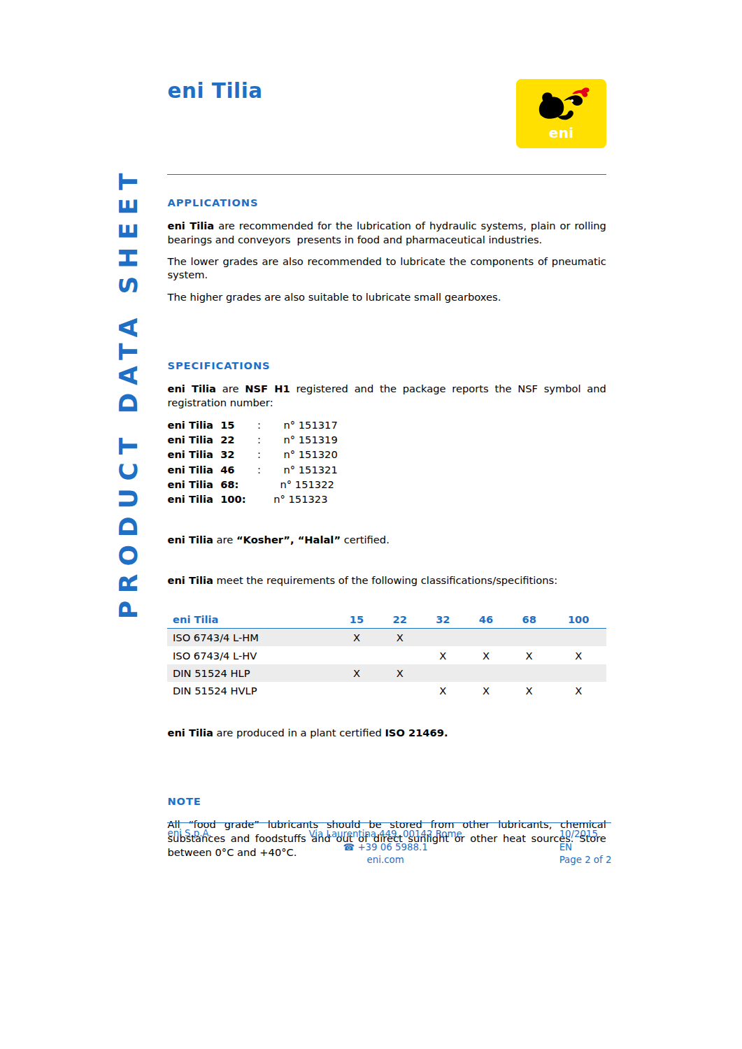PRODUCT DATA SHEET
eni
eni Tilia
APPLICATIONS
eni Tilia are recommended for the lubrication of hydraulic systems, plain or rolling bearings and conveyors presents in food and pharmaceutical industries.
The lower grades are also recommended to lubricate the components of pneumatic system.
The higher grades are also suitable to lubricate small gearboxes.
SPECIFICATIONS
eni Tilia are NSF H1 registered and the package reports the NSF symbol and registration number:
eni Tilia 15: n° 151317
eni Tilia 22: n° 151319
eni Tilia 32: n° 151320
eni Tilia 46: n° 151321
eni Tilia 68: n° 151322
eni Tilia 100: n° 151323
eni Tilia are “Kosher”, “Halal” certified.
eni Tilia meet the requirements of the following classifications/specifitions:
| eni Tilia | 15 | 22 | 32 | 46 | 68 | 100 |
| --- | --- | --- | --- | --- | --- | --- |
| ISO 6743/4 L-HM | X | X | | | | |
| ISO 6743/4 L-HV | | | X | X | X | X |
| DIN 51524 HLP | X | X | | | | |
| DIN 51524 HVLP | | | X | X | X | X |
eni Tilia are produced in a plant certified ISO 21469.
NOTE
All “food grade” lubricants should be stored from other lubricants, chemical substances and foodstuffs and out of direct sunlight or other heat sources. Store between 0°C and +40°C.
eni S.p.A.
Via Laurentina 449, 00142 Rome
☎ +39 06 5988.1
eni.com
10/2015
EN
Page 2 of 2